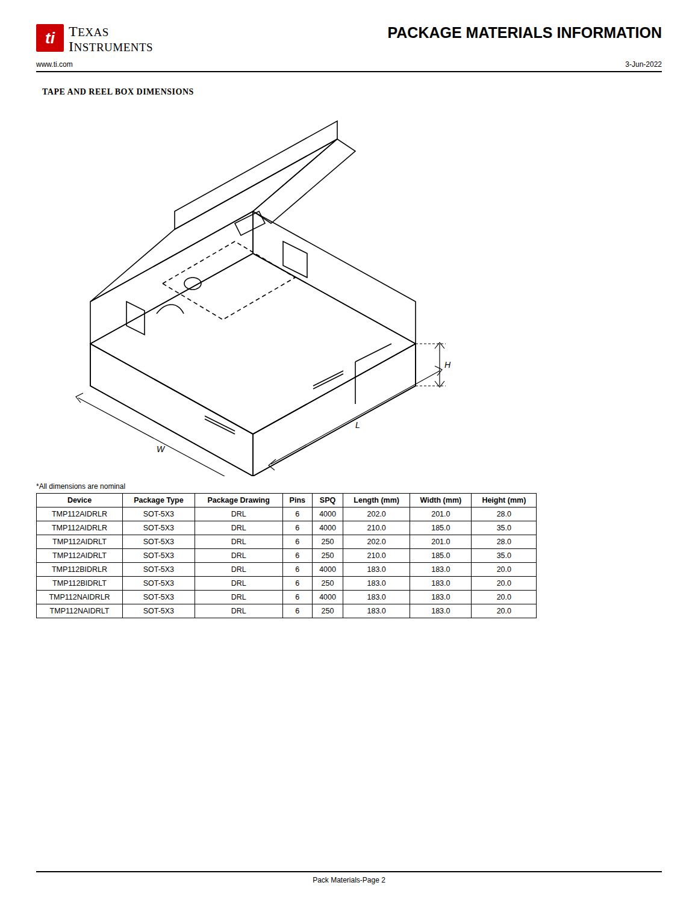ti
TEXAS INSTRUMENTS
PACKAGE MATERIALS INFORMATION
www.ti.com 3-Jun-2022
TAPE AND REEL BOX DIMENSIONS
H L W
*All dimensions are nominal
| Device | Package Type | Package Drawing | Pins | SPQ | Length (mm) | Width (mm) | Height (mm) |
| --- | --- | --- | --- | --- | --- | --- | --- |
| TMP112AIDRLR | SOT-5X3 | DRL | 6 | 4000 | 202.0 | 201.0 | 28.0 |
| TMP112AIDRLR | SOT-5X3 | DRL | 6 | 4000 | 210.0 | 185.0 | 35.0 |
| TMP112AIDRLT | SOT-5X3 | DRL | 6 | 250 | 202.0 | 201.0 | 28.0 |
| TMP112AIDRLT | SOT-5X3 | DRL | 6 | 250 | 210.0 | 185.0 | 35.0 |
| TMP112BIDRLR | SOT-5X3 | DRL | 6 | 4000 | 183.0 | 183.0 | 20.0 |
| TMP112BIDRLT | SOT-5X3 | DRL | 6 | 250 | 183.0 | 183.0 | 20.0 |
| TMP112NAIDRLR | SOT-5X3 | DRL | 6 | 4000 | 183.0 | 183.0 | 20.0 |
| TMP112NAIDRLT | SOT-5X3 | DRL | 6 | 250 | 183.0 | 183.0 | 20.0 |
Pack Materials-Page 2